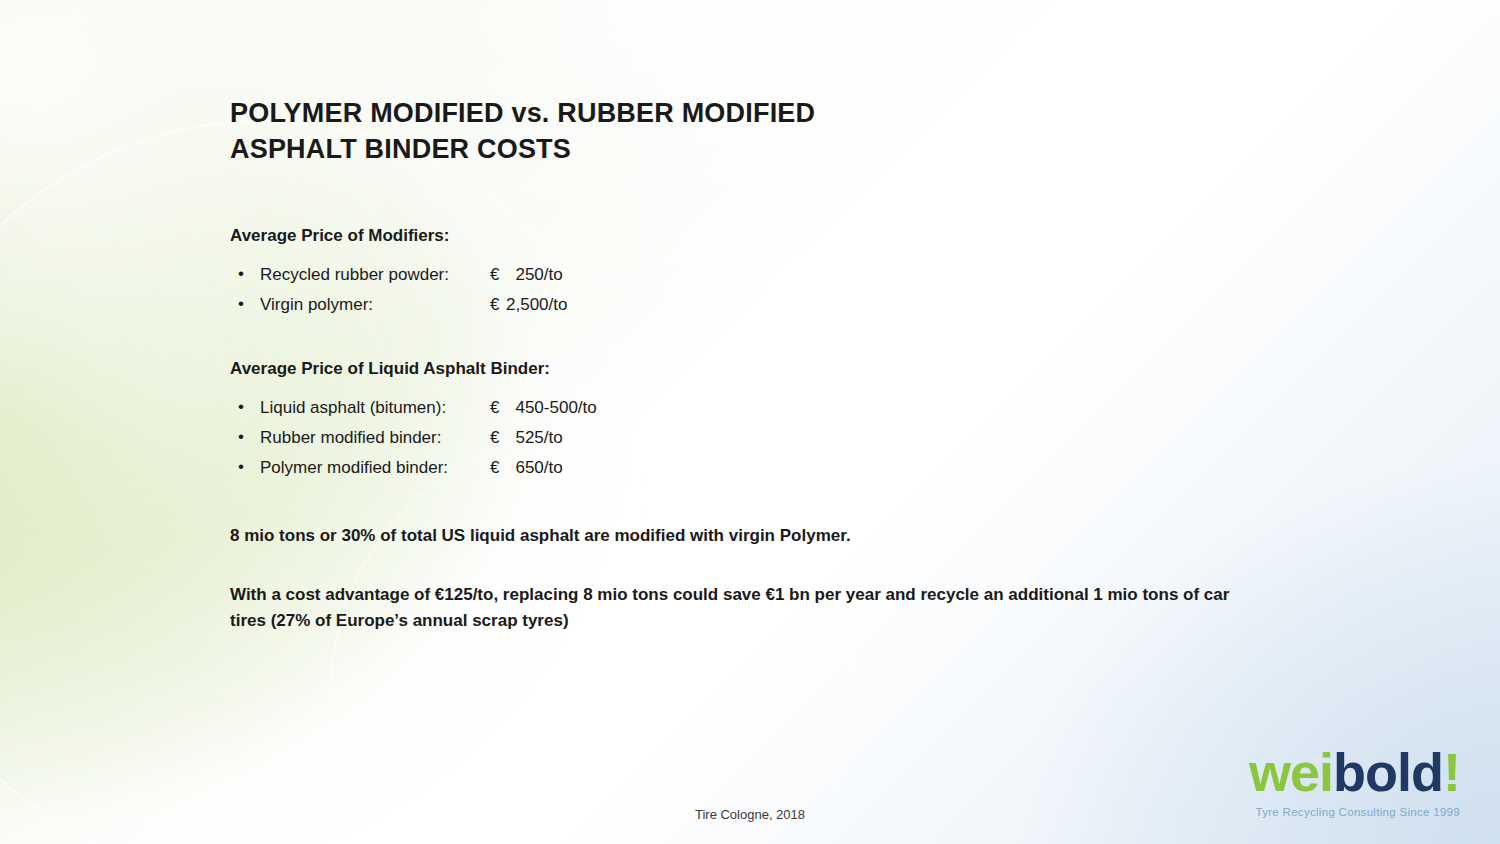POLYMER MODIFIED vs. RUBBER MODIFIED
ASPHALT BINDER COSTS
Average Price of Modifiers:
Recycled rubber powder:€ 250/to
Virgin polymer:€2,500/to
Average Price of Liquid Asphalt Binder:
Liquid asphalt (bitumen):€ 450-500/to
Rubber modified binder:€ 525/to
Polymer modified binder:€ 650/to
8 mio tons or 30% of total US liquid asphalt are modified with virgin Polymer.
With a cost advantage of €125/to, replacing 8 mio tons could save €1 bn per year and recycle an additional 1 mio tons of car tires (27% of Europe’s annual scrap tyres)
Tire Cologne, 2018
weibold!
Tyre Recycling Consulting Since 1999